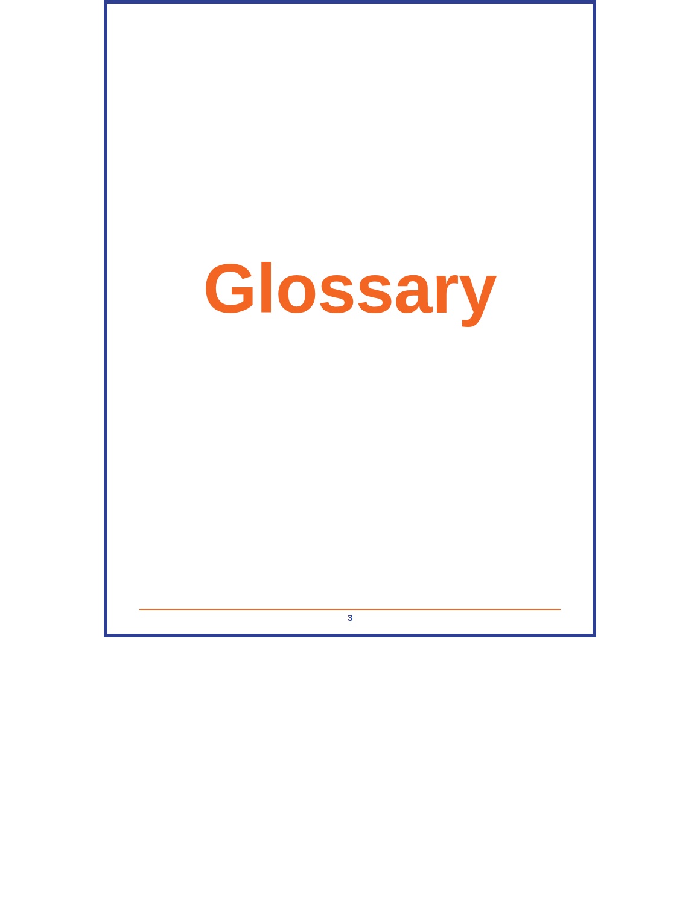Glossary
3